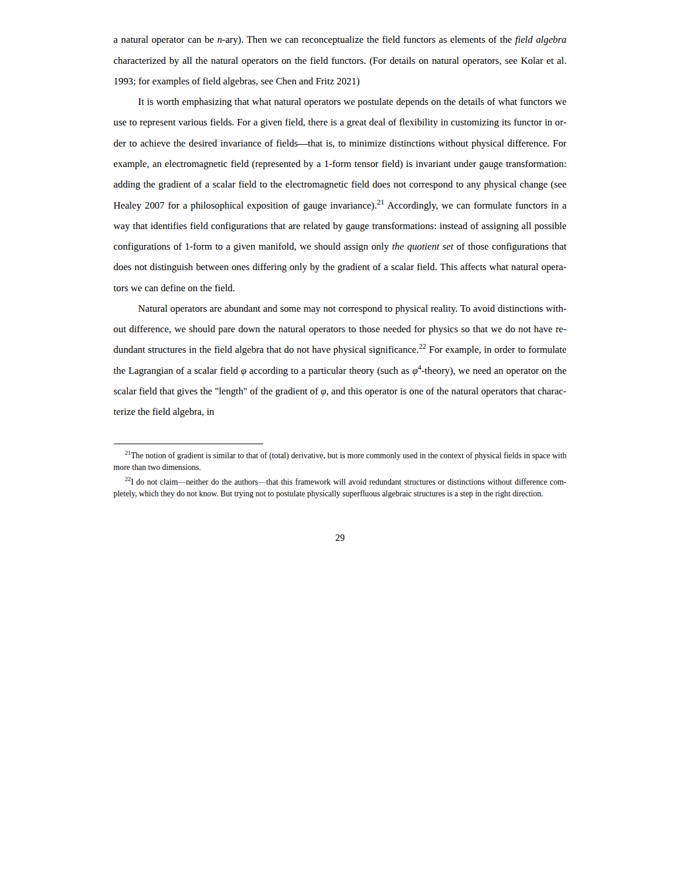a natural operator can be n-ary). Then we can reconceptualize the field functors as elements of the field algebra characterized by all the natural operators on the field functors. (For details on natural operators, see Kolar et al. 1993; for examples of field algebras, see Chen and Fritz 2021)
It is worth emphasizing that what natural operators we postulate depends on the details of what functors we use to represent various fields. For a given field, there is a great deal of flexibility in customizing its functor in order to achieve the desired invariance of fields—that is, to minimize distinctions without physical difference. For example, an electromagnetic field (represented by a 1-form tensor field) is invariant under gauge transformation: adding the gradient of a scalar field to the electromagnetic field does not correspond to any physical change (see Healey 2007 for a philosophical exposition of gauge invariance).21 Accordingly, we can formulate functors in a way that identifies field configurations that are related by gauge transformations: instead of assigning all possible configurations of 1-form to a given manifold, we should assign only the quotient set of those configurations that does not distinguish between ones differing only by the gradient of a scalar field. This affects what natural operators we can define on the field.
Natural operators are abundant and some may not correspond to physical reality. To avoid distinctions without difference, we should pare down the natural operators to those needed for physics so that we do not have redundant structures in the field algebra that do not have physical significance.22 For example, in order to formulate the Lagrangian of a scalar field φ according to a particular theory (such as φ4-theory), we need an operator on the scalar field that gives the "length" of the gradient of φ, and this operator is one of the natural operators that characterize the field algebra, in
21The notion of gradient is similar to that of (total) derivative, but is more commonly used in the context of physical fields in space with more than two dimensions.
22I do not claim—neither do the authors—that this framework will avoid redundant structures or distinctions without difference completely, which they do not know. But trying not to postulate physically superfluous algebraic structures is a step in the right direction.
29